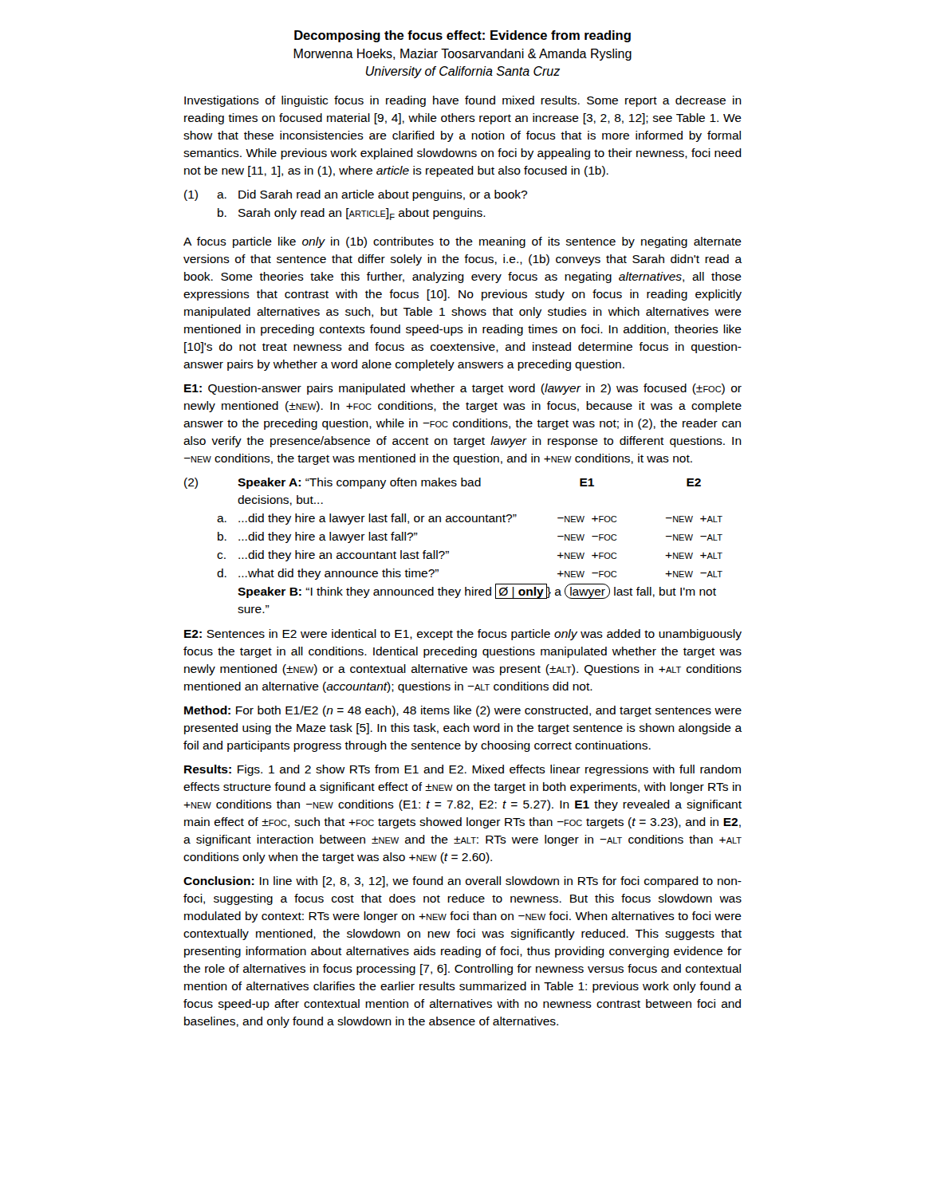Decomposing the focus effect: Evidence from reading
Morwenna Hoeks, Maziar Toosarvandani & Amanda Rysling
University of California Santa Cruz
Investigations of linguistic focus in reading have found mixed results. Some report a decrease in reading times on focused material [9, 4], while others report an increase [3, 2, 8, 12]; see Table 1. We show that these inconsistencies are clarified by a notion of focus that is more informed by formal semantics. While previous work explained slowdowns on foci by appealing to their newness, foci need not be new [11, 1], as in (1), where article is repeated but also focused in (1b).
| (1) | a. | Did Sarah read an article about penguins, or a book? |
| | b. | Sarah only read an [ article ] F about penguins. |
A focus particle like only in (1b) contributes to the meaning of its sentence by negating alternate versions of that sentence that differ solely in the focus, i.e., (1b) conveys that Sarah didn't read a book. Some theories take this further, analyzing every focus as negating alternatives, all those expressions that contrast with the focus [10]. No previous study on focus in reading explicitly manipulated alternatives as such, but Table 1 shows that only studies in which alternatives were mentioned in preceding contexts found speed-ups in reading times on foci. In addition, theories like [10]'s do not treat newness and focus as coextensive, and instead determine focus in question-answer pairs by whether a word alone completely answers a preceding question.
E1: Question-answer pairs manipulated whether a target word (lawyer in 2) was focused (±foc) or newly mentioned (±new). In +foc conditions, the target was in focus, because it was a complete answer to the preceding question, while in −foc conditions, the target was not; in (2), the reader can also verify the presence/absence of accent on target lawyer in response to different questions. In −new conditions, the target was mentioned in the question, and in +new conditions, it was not.
| (2) | | Speaker A: “This company often makes bad decisions, but... | E1 | E2 |
| | a. | ...did they hire a lawyer last fall, or an accountant?” | − new + foc | − new + alt |
| | b. | ...did they hire a lawyer last fall?” | − new − foc | − new − alt |
| | c. | ...did they hire an accountant last fall?” | + new + foc | + new + alt |
| | d. | ...what did they announce this time?” | + new − foc | + new − alt |
| | | Speaker B: “I think they announced they hired Ø / only } a lawyer last fall, but I'm not sure.” |
E2: Sentences in E2 were identical to E1, except the focus particle only was added to unambiguously focus the target in all conditions. Identical preceding questions manipulated whether the target was newly mentioned (±new) or a contextual alternative was present (±alt). Questions in +alt conditions mentioned an alternative (accountant); questions in −alt conditions did not.
Method: For both E1/E2 (n = 48 each), 48 items like (2) were constructed, and target sentences were presented using the Maze task [5]. In this task, each word in the target sentence is shown alongside a foil and participants progress through the sentence by choosing correct continuations.
Results: Figs. 1 and 2 show RTs from E1 and E2. Mixed effects linear regressions with full random effects structure found a significant effect of ±new on the target in both experiments, with longer RTs in +new conditions than −new conditions (E1: t = 7.82, E2: t = 5.27). In E1 they revealed a significant main effect of ±foc, such that +foc targets showed longer RTs than −foc targets (t = 3.23), and in E2, a significant interaction between ±new and the ±alt: RTs were longer in −alt conditions than +alt conditions only when the target was also +new (t = 2.60).
Conclusion: In line with [2, 8, 3, 12], we found an overall slowdown in RTs for foci compared to non-foci, suggesting a focus cost that does not reduce to newness. But this focus slowdown was modulated by context: RTs were longer on +new foci than on −new foci. When alternatives to foci were contextually mentioned, the slowdown on new foci was significantly reduced. This suggests that presenting information about alternatives aids reading of foci, thus providing converging evidence for the role of alternatives in focus processing [7, 6]. Controlling for newness versus focus and contextual mention of alternatives clarifies the earlier results summarized in Table 1: previous work only found a focus speed-up after contextual mention of alternatives with no newness contrast between foci and baselines, and only found a slowdown in the absence of alternatives.